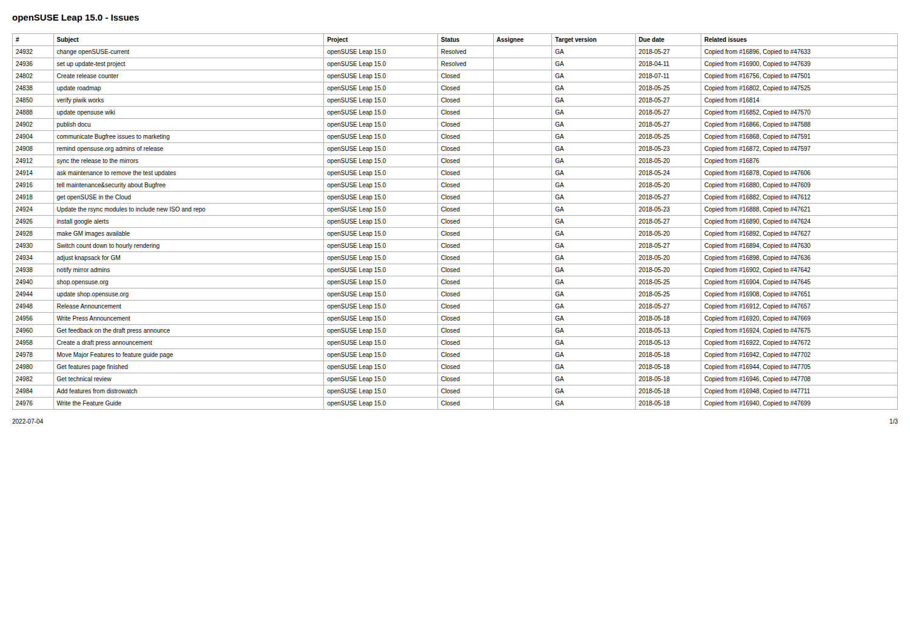openSUSE Leap 15.0 - Issues
| # | Subject | Project | Status | Assignee | Target version | Due date | Related issues |
| --- | --- | --- | --- | --- | --- | --- | --- |
| 24932 | change openSUSE-current | openSUSE Leap 15.0 | Resolved | | GA | 2018-05-27 | Copied from #16896, Copied to #47633 |
| 24936 | set up update-test project | openSUSE Leap 15.0 | Resolved | | GA | 2018-04-11 | Copied from #16900, Copied to #47639 |
| 24802 | Create release counter | openSUSE Leap 15.0 | Closed | | GA | 2018-07-11 | Copied from #16756, Copied to #47501 |
| 24838 | update roadmap | openSUSE Leap 15.0 | Closed | | GA | 2018-05-25 | Copied from #16802, Copied to #47525 |
| 24850 | verify piwik works | openSUSE Leap 15.0 | Closed | | GA | 2018-05-27 | Copied from #16814 |
| 24888 | update opensuse wiki | openSUSE Leap 15.0 | Closed | | GA | 2018-05-27 | Copied from #16852, Copied to #47570 |
| 24902 | publish docu | openSUSE Leap 15.0 | Closed | | GA | 2018-05-27 | Copied from #16866, Copied to #47588 |
| 24904 | communicate Bugfree issues to marketing | openSUSE Leap 15.0 | Closed | | GA | 2018-05-25 | Copied from #16868, Copied to #47591 |
| 24908 | remind opensuse.org admins of release | openSUSE Leap 15.0 | Closed | | GA | 2018-05-23 | Copied from #16872, Copied to #47597 |
| 24912 | sync the release to the mirrors | openSUSE Leap 15.0 | Closed | | GA | 2018-05-20 | Copied from #16876 |
| 24914 | ask maintenance to remove the test updates | openSUSE Leap 15.0 | Closed | | GA | 2018-05-24 | Copied from #16878, Copied to #47606 |
| 24916 | tell maintenance&security about Bugfree | openSUSE Leap 15.0 | Closed | | GA | 2018-05-20 | Copied from #16880, Copied to #47609 |
| 24918 | get openSUSE in the Cloud | openSUSE Leap 15.0 | Closed | | GA | 2018-05-27 | Copied from #16882, Copied to #47612 |
| 24924 | Update the rsync modules to include new ISO and repo | openSUSE Leap 15.0 | Closed | | GA | 2018-05-23 | Copied from #16888, Copied to #47621 |
| 24926 | install google alerts | openSUSE Leap 15.0 | Closed | | GA | 2018-05-27 | Copied from #16890, Copied to #47624 |
| 24928 | make GM images available | openSUSE Leap 15.0 | Closed | | GA | 2018-05-20 | Copied from #16892, Copied to #47627 |
| 24930 | Switch count down to hourly rendering | openSUSE Leap 15.0 | Closed | | GA | 2018-05-27 | Copied from #16894, Copied to #47630 |
| 24934 | adjust knapsack for GM | openSUSE Leap 15.0 | Closed | | GA | 2018-05-20 | Copied from #16898, Copied to #47636 |
| 24938 | notify mirror admins | openSUSE Leap 15.0 | Closed | | GA | 2018-05-20 | Copied from #16902, Copied to #47642 |
| 24940 | shop.opensuse.org | openSUSE Leap 15.0 | Closed | | GA | 2018-05-25 | Copied from #16904, Copied to #47645 |
| 24944 | update shop.opensuse.org | openSUSE Leap 15.0 | Closed | | GA | 2018-05-25 | Copied from #16908, Copied to #47651 |
| 24948 | Release Announcement | openSUSE Leap 15.0 | Closed | | GA | 2018-05-27 | Copied from #16912, Copied to #47657 |
| 24956 | Write Press Announcement | openSUSE Leap 15.0 | Closed | | GA | 2018-05-18 | Copied from #16920, Copied to #47669 |
| 24960 | Get feedback on the draft press announce | openSUSE Leap 15.0 | Closed | | GA | 2018-05-13 | Copied from #16924, Copied to #47675 |
| 24958 | Create a draft press announcement | openSUSE Leap 15.0 | Closed | | GA | 2018-05-13 | Copied from #16922, Copied to #47672 |
| 24978 | Move Major Features to feature guide page | openSUSE Leap 15.0 | Closed | | GA | 2018-05-18 | Copied from #16942, Copied to #47702 |
| 24980 | Get features page finished | openSUSE Leap 15.0 | Closed | | GA | 2018-05-18 | Copied from #16944, Copied to #47705 |
| 24982 | Get technical review | openSUSE Leap 15.0 | Closed | | GA | 2018-05-18 | Copied from #16946, Copied to #47708 |
| 24984 | Add features from distrowatch | openSUSE Leap 15.0 | Closed | | GA | 2018-05-18 | Copied from #16948, Copied to #47711 |
| 24976 | Write the Feature Guide | openSUSE Leap 15.0 | Closed | | GA | 2018-05-18 | Copied from #16940, Copied to #47699 |
2022-07-04 1/3